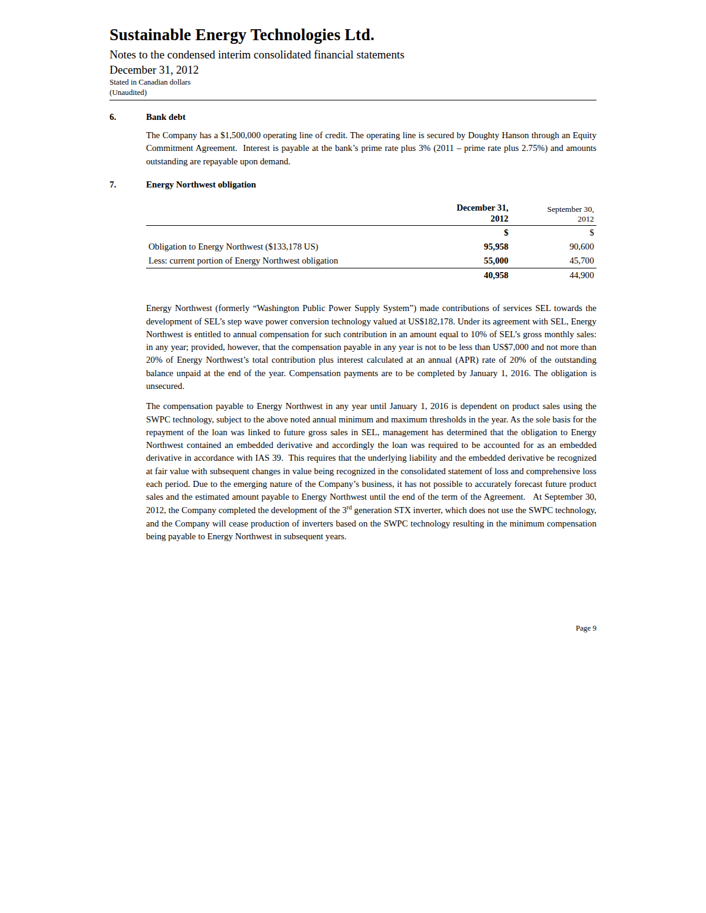Sustainable Energy Technologies Ltd.
Notes to the condensed interim consolidated financial statements
December 31, 2012
Stated in Canadian dollars
(Unaudited)
6. Bank debt
The Company has a $1,500,000 operating line of credit. The operating line is secured by Doughty Hanson through an Equity Commitment Agreement. Interest is payable at the bank’s prime rate plus 3% (2011 – prime rate plus 2.75%) and amounts outstanding are repayable upon demand.
7. Energy Northwest obligation
| | December 31, 2012 | September 30, 2012 |
| | $ | $ |
| Obligation to Energy Northwest ($133,178 US) | 95,958 | 90,600 |
| Less: current portion of Energy Northwest obligation | 55,000 | 45,700 |
| | 40,958 | 44,900 |
Energy Northwest (formerly “Washington Public Power Supply System”) made contributions of services SEL towards the development of SEL’s step wave power conversion technology valued at US$182,178. Under its agreement with SEL, Energy Northwest is entitled to annual compensation for such contribution in an amount equal to 10% of SEL’s gross monthly sales: in any year; provided, however, that the compensation payable in any year is not to be less than US$7,000 and not more than 20% of Energy Northwest’s total contribution plus interest calculated at an annual (APR) rate of 20% of the outstanding balance unpaid at the end of the year. Compensation payments are to be completed by January 1, 2016. The obligation is unsecured.
The compensation payable to Energy Northwest in any year until January 1, 2016 is dependent on product sales using the SWPC technology, subject to the above noted annual minimum and maximum thresholds in the year. As the sole basis for the repayment of the loan was linked to future gross sales in SEL, management has determined that the obligation to Energy Northwest contained an embedded derivative and accordingly the loan was required to be accounted for as an embedded derivative in accordance with IAS 39. This requires that the underlying liability and the embedded derivative be recognized at fair value with subsequent changes in value being recognized in the consolidated statement of loss and comprehensive loss each period. Due to the emerging nature of the Company’s business, it has not possible to accurately forecast future product sales and the estimated amount payable to Energy Northwest until the end of the term of the Agreement. At September 30, 2012, the Company completed the development of the 3rd generation STX inverter, which does not use the SWPC technology, and the Company will cease production of inverters based on the SWPC technology resulting in the minimum compensation being payable to Energy Northwest in subsequent years.
Page 9